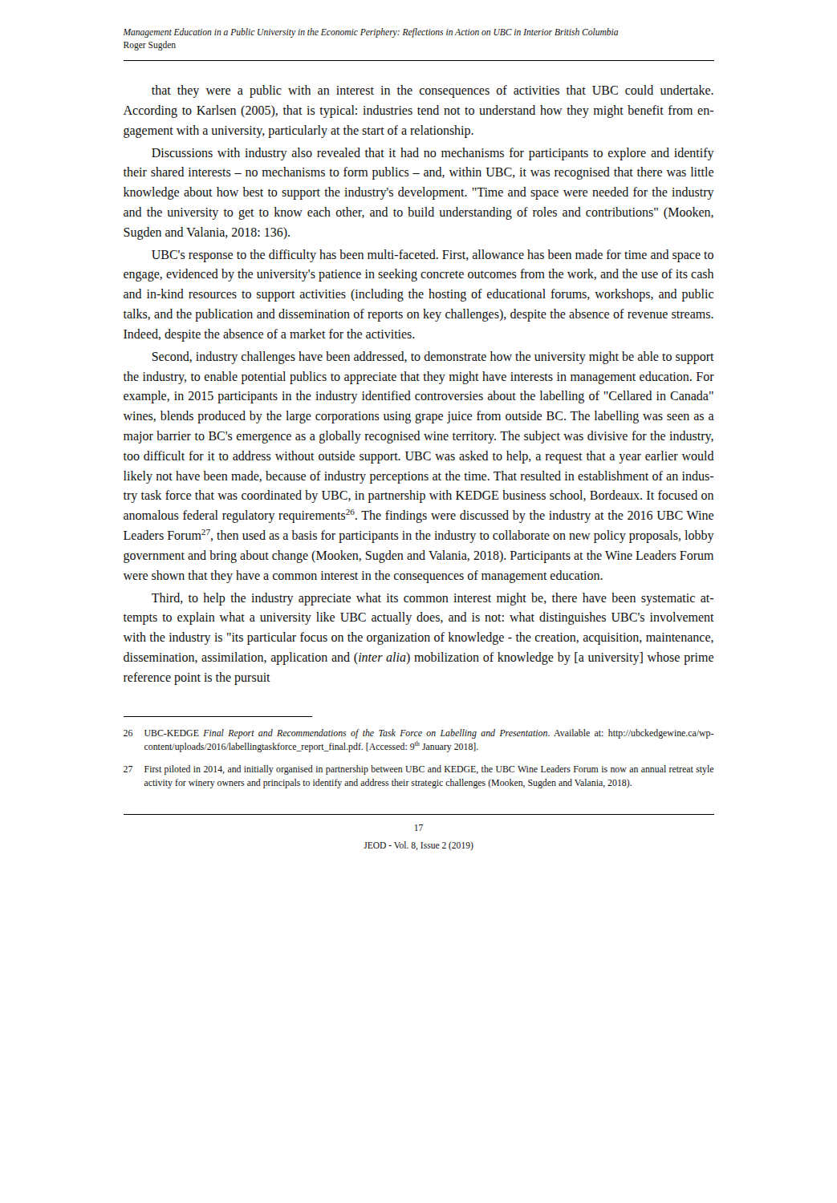Management Education in a Public University in the Economic Periphery: Reflections in Action on UBC in Interior British Columbia Roger Sugden
that they were a public with an interest in the consequences of activities that UBC could undertake. According to Karlsen (2005), that is typical: industries tend not to understand how they might benefit from engagement with a university, particularly at the start of a relationship.
Discussions with industry also revealed that it had no mechanisms for participants to explore and identify their shared interests – no mechanisms to form publics – and, within UBC, it was recognised that there was little knowledge about how best to support the industry's development. "Time and space were needed for the industry and the university to get to know each other, and to build understanding of roles and contributions" (Mooken, Sugden and Valania, 2018: 136).
UBC's response to the difficulty has been multi-faceted. First, allowance has been made for time and space to engage, evidenced by the university's patience in seeking concrete outcomes from the work, and the use of its cash and in-kind resources to support activities (including the hosting of educational forums, workshops, and public talks, and the publication and dissemination of reports on key challenges), despite the absence of revenue streams. Indeed, despite the absence of a market for the activities.
Second, industry challenges have been addressed, to demonstrate how the university might be able to support the industry, to enable potential publics to appreciate that they might have interests in management education. For example, in 2015 participants in the industry identified controversies about the labelling of "Cellared in Canada" wines, blends produced by the large corporations using grape juice from outside BC. The labelling was seen as a major barrier to BC's emergence as a globally recognised wine territory. The subject was divisive for the industry, too difficult for it to address without outside support. UBC was asked to help, a request that a year earlier would likely not have been made, because of industry perceptions at the time. That resulted in establishment of an industry task force that was coordinated by UBC, in partnership with KEDGE business school, Bordeaux. It focused on anomalous federal regulatory requirements26. The findings were discussed by the industry at the 2016 UBC Wine Leaders Forum27, then used as a basis for participants in the industry to collaborate on new policy proposals, lobby government and bring about change (Mooken, Sugden and Valania, 2018). Participants at the Wine Leaders Forum were shown that they have a common interest in the consequences of management education.
Third, to help the industry appreciate what its common interest might be, there have been systematic attempts to explain what a university like UBC actually does, and is not: what distinguishes UBC's involvement with the industry is "its particular focus on the organization of knowledge - the creation, acquisition, maintenance, dissemination, assimilation, application and (inter alia) mobilization of knowledge by [a university] whose prime reference point is the pursuit
26 UBC-KEDGE Final Report and Recommendations of the Task Force on Labelling and Presentation. Available at: http://ubckedgewine.ca/wp-content/uploads/2016/labellingtaskforce_report_final.pdf. [Accessed: 9th January 2018].
27 First piloted in 2014, and initially organised in partnership between UBC and KEDGE, the UBC Wine Leaders Forum is now an annual retreat style activity for winery owners and principals to identify and address their strategic challenges (Mooken, Sugden and Valania, 2018).
17 JEOD - Vol. 8, Issue 2 (2019)